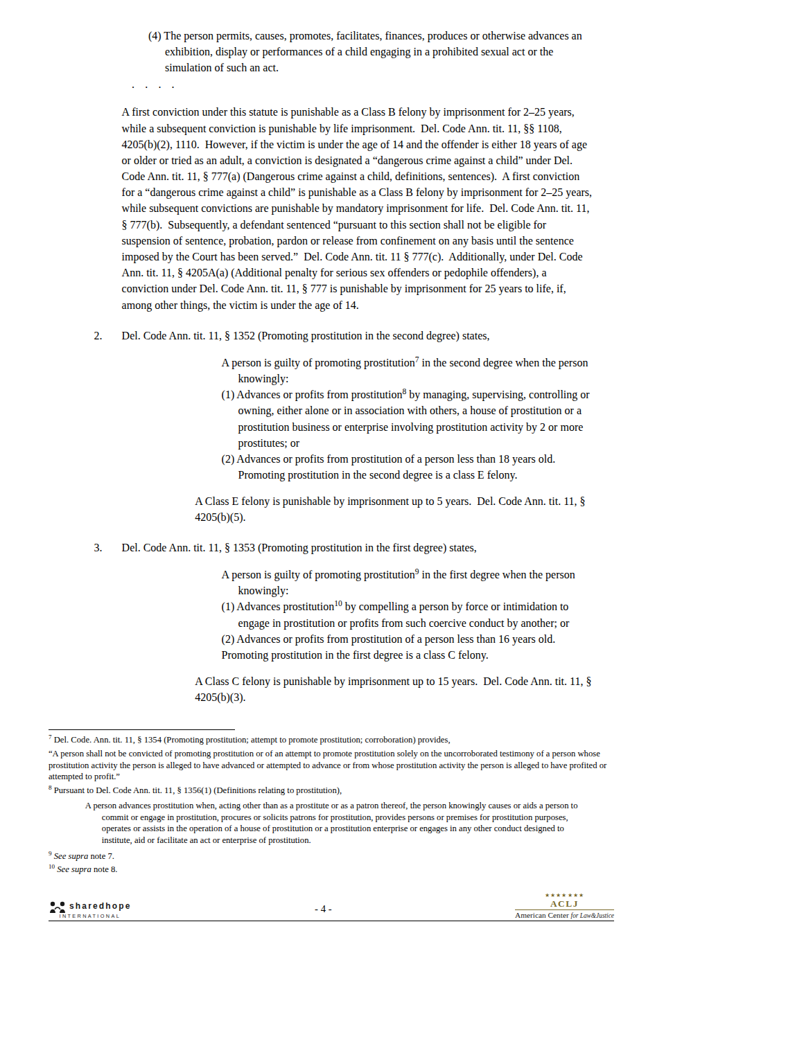(4) The person permits, causes, promotes, facilitates, finances, produces or otherwise advances an exhibition, display or performances of a child engaging in a prohibited sexual act or the simulation of such an act.
. . . .
A first conviction under this statute is punishable as a Class B felony by imprisonment for 2–25 years, while a subsequent conviction is punishable by life imprisonment. Del. Code Ann. tit. 11, §§ 1108, 4205(b)(2), 1110. However, if the victim is under the age of 14 and the offender is either 18 years of age or older or tried as an adult, a conviction is designated a “dangerous crime against a child” under Del. Code Ann. tit. 11, § 777(a) (Dangerous crime against a child, definitions, sentences). A first conviction for a “dangerous crime against a child” is punishable as a Class B felony by imprisonment for 2–25 years, while subsequent convictions are punishable by mandatory imprisonment for life. Del. Code Ann. tit. 11, § 777(b). Subsequently, a defendant sentenced “pursuant to this section shall not be eligible for suspension of sentence, probation, pardon or release from confinement on any basis until the sentence imposed by the Court has been served.” Del. Code Ann. tit. 11 § 777(c). Additionally, under Del. Code Ann. tit. 11, § 4205A(a) (Additional penalty for serious sex offenders or pedophile offenders), a conviction under Del. Code Ann. tit. 11, § 777 is punishable by imprisonment for 25 years to life, if, among other things, the victim is under the age of 14.
Del. Code Ann. tit. 11, § 1352 (Promoting prostitution in the second degree) states,
A person is guilty of promoting prostitution7 in the second degree when the person knowingly:
(1) Advances or profits from prostitution8 by managing, supervising, controlling or owning, either alone or in association with others, a house of prostitution or a prostitution business or enterprise involving prostitution activity by 2 or more prostitutes; or
(2) Advances or profits from prostitution of a person less than 18 years old.
Promoting prostitution in the second degree is a class E felony.
A Class E felony is punishable by imprisonment up to 5 years. Del. Code Ann. tit. 11, § 4205(b)(5).
Del. Code Ann. tit. 11, § 1353 (Promoting prostitution in the first degree) states,
A person is guilty of promoting prostitution9 in the first degree when the person knowingly:
(1) Advances prostitution10 by compelling a person by force or intimidation to engage in prostitution or profits from such coercive conduct by another; or
(2) Advances or profits from prostitution of a person less than 16 years old.
Promoting prostitution in the first degree is a class C felony.
A Class C felony is punishable by imprisonment up to 15 years. Del. Code Ann. tit. 11, § 4205(b)(3).
7 Del. Code. Ann. tit. 11, § 1354 (Promoting prostitution; attempt to promote prostitution; corroboration) provides,
“A person shall not be convicted of promoting prostitution or of an attempt to promote prostitution solely on the uncorroborated testimony of a person whose prostitution activity the person is alleged to have advanced or attempted to advance or from whose prostitution activity the person is alleged to have profited or attempted to profit.”
8 Pursuant to Del. Code Ann. tit. 11, § 1356(1) (Definitions relating to prostitution),
A person advances prostitution when, acting other than as a prostitute or as a patron thereof, the person knowingly causes or aids a person to commit or engage in prostitution, procures or solicits patrons for prostitution, provides persons or premises for prostitution purposes, operates or assists in the operation of a house of prostitution or a prostitution enterprise or engages in any other conduct designed to institute, aid or facilitate an act or enterprise of prostitution.
9 See supra note 7.
10 See supra note 8.
sharedhopeINTERNATIONAL
- 4 -
★★★★★★★
ACLJ
American Center for Law&Justice